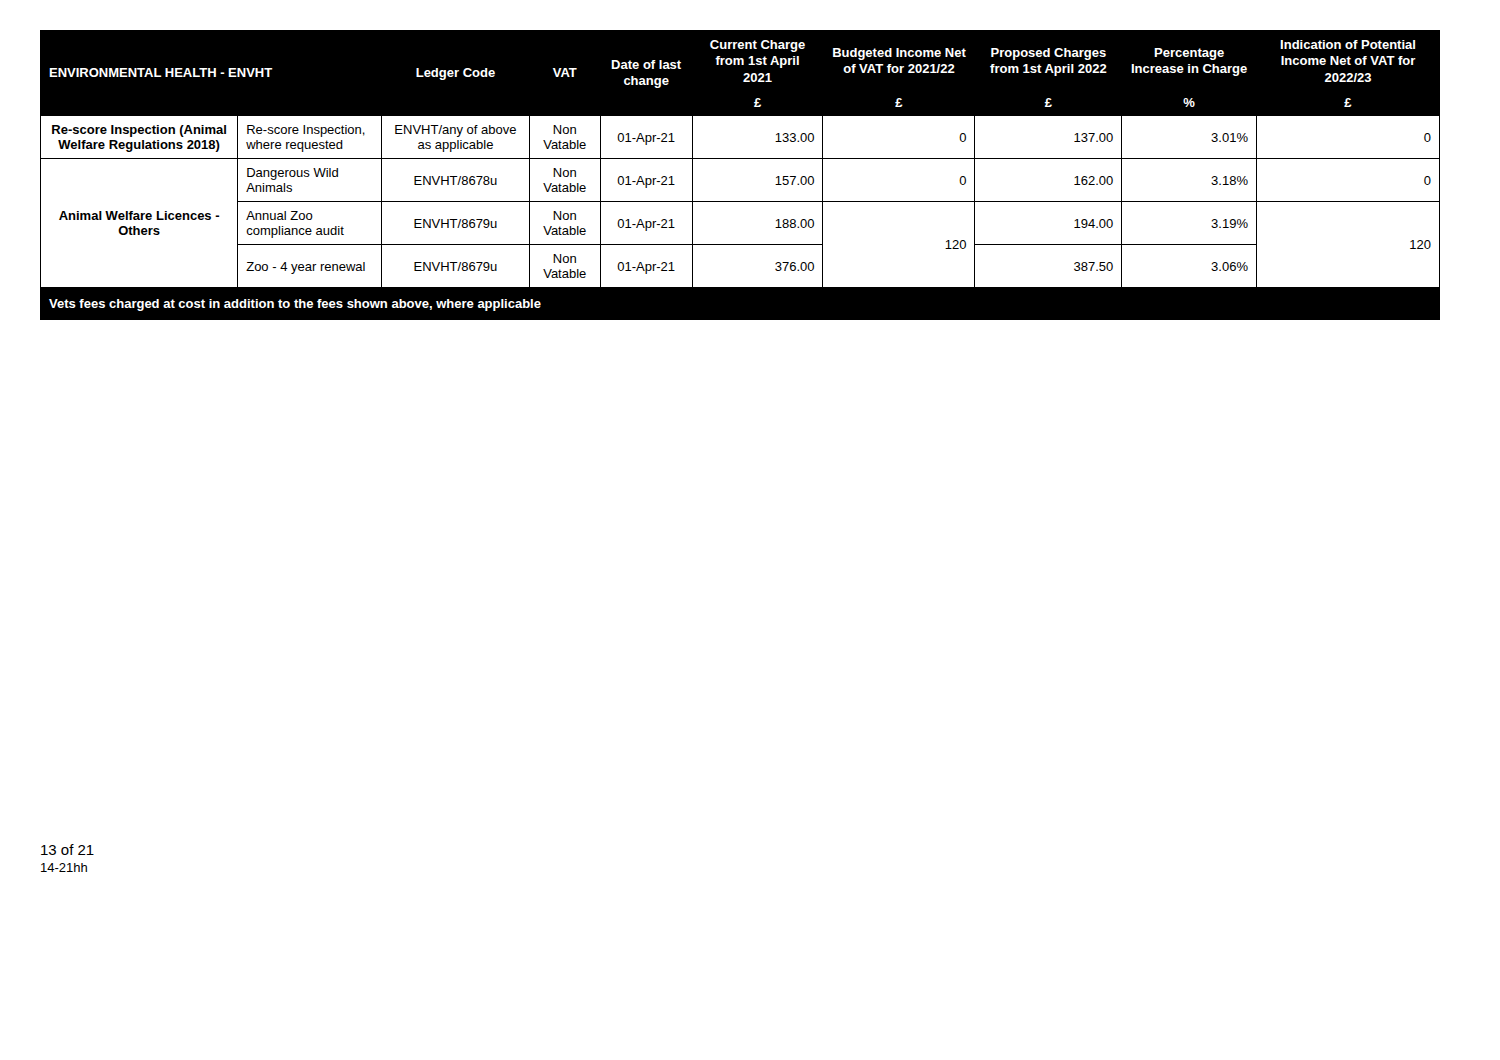| ENVIRONMENTAL HEALTH - ENVHT | Ledger Code | VAT | Date of last change | Current Charge from 1st April 2021 | Budgeted Income Net of VAT for 2021/22 | Proposed Charges from 1st April 2022 | Percentage Increase in Charge | Indication of Potential Income Net of VAT for 2022/23 |
| --- | --- | --- | --- | --- | --- | --- | --- | --- |
| £ | £ | £ | % | £ |
| Re-score Inspection (Animal Welfare Regulations 2018) | Re-score Inspection, where requested | ENVHT/any of above as applicable | Non Vatable | 01-Apr-21 | 133.00 | 0 | 137.00 | 3.01% | 0 |
| Animal Welfare Licences - Others | Dangerous Wild Animals | ENVHT/8678u | Non Vatable | 01-Apr-21 | 157.00 | 0 | 162.00 | 3.18% | 0 |
| Annual Zoo compliance audit | ENVHT/8679u | Non Vatable | 01-Apr-21 | 188.00 | 120 | 194.00 | 3.19% | 120 |
| Zoo - 4 year renewal | ENVHT/8679u | Non Vatable | 01-Apr-21 | 376.00 | 387.50 | 3.06% |
| Vets fees charged at cost in addition to the fees shown above, where applicable |
13 of 21
14-21hh